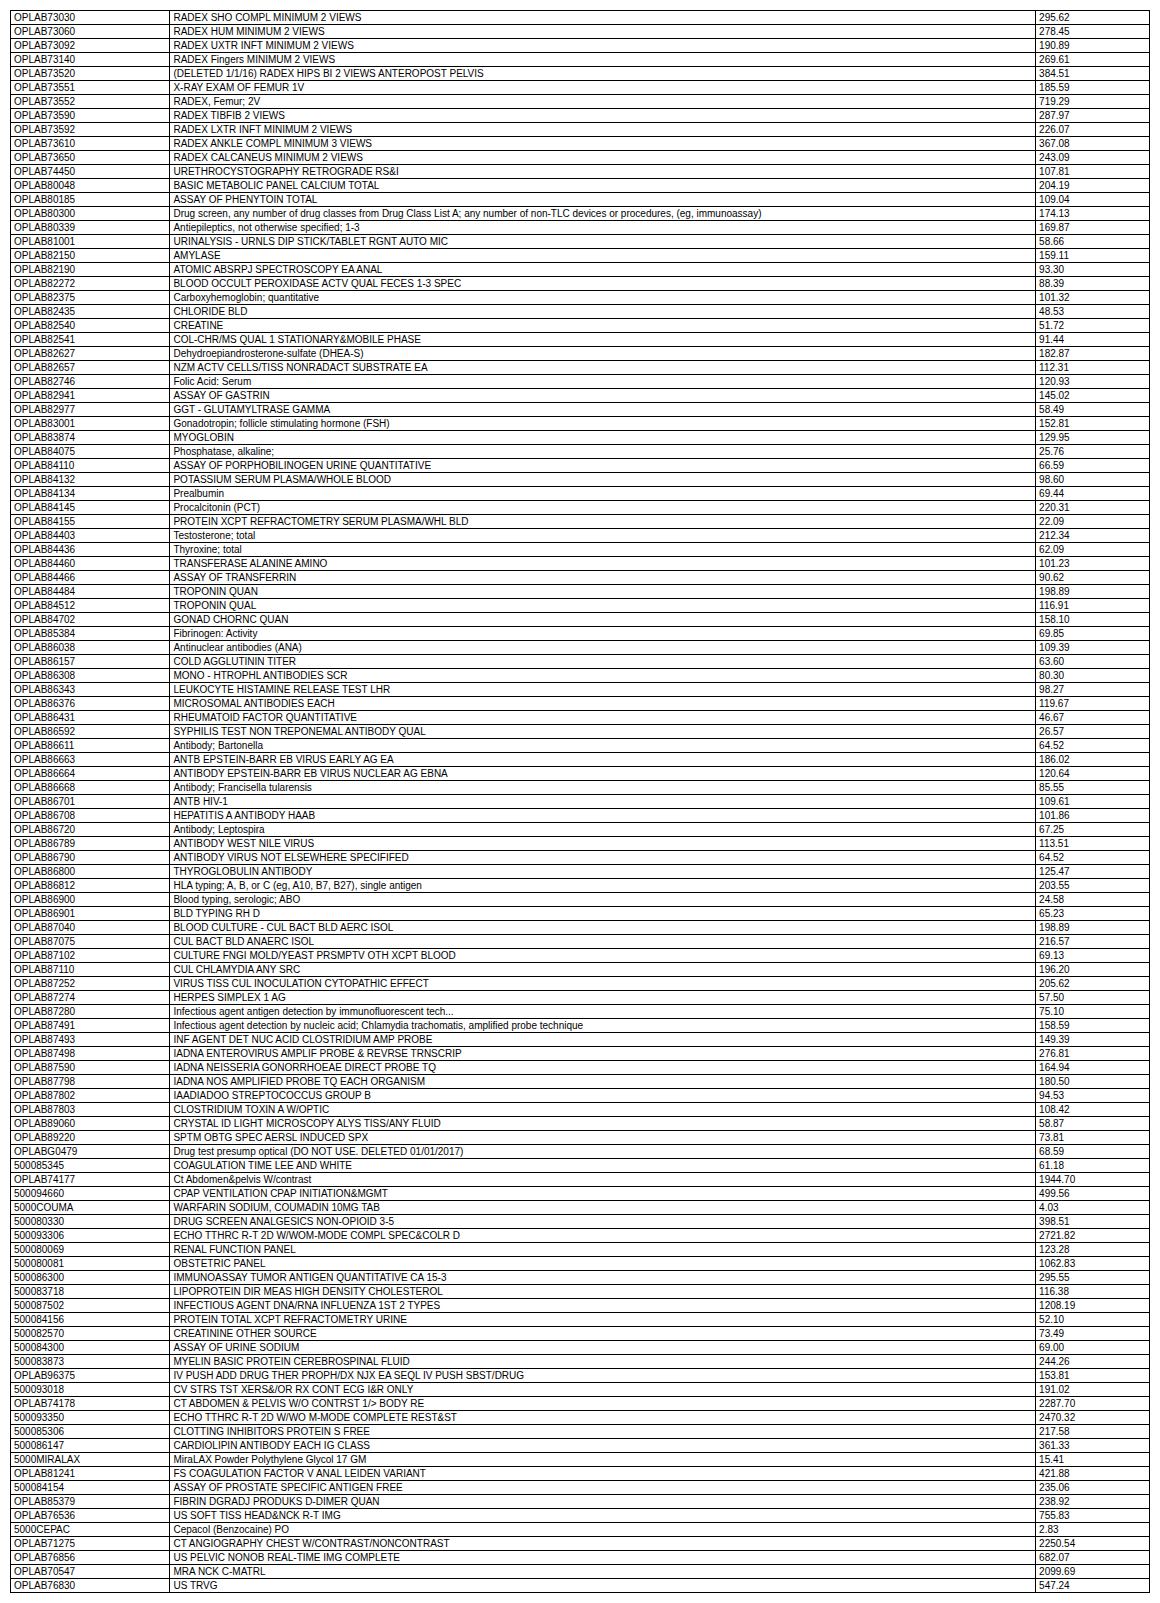| OPLAB73030 | RADEX SHO COMPL MINIMUM 2 VIEWS | 295.62 |
| OPLAB73060 | RADEX HUM MINIMUM 2 VIEWS | 278.45 |
| OPLAB73092 | RADEX UXTR INFT MINIMUM 2 VIEWS | 190.89 |
| OPLAB73140 | RADEX Fingers MINIMUM 2 VIEWS | 269.61 |
| OPLAB73520 | (DELETED 1/1/16) RADEX HIPS BI 2 VIEWS ANTEROPOST PELVIS | 384.51 |
| OPLAB73551 | X-RAY EXAM OF FEMUR 1V | 185.59 |
| OPLAB73552 | RADEX, Femur; 2V | 719.29 |
| OPLAB73590 | RADEX TIBFIB 2 VIEWS | 287.97 |
| OPLAB73592 | RADEX LXTR INFT MINIMUM 2 VIEWS | 226.07 |
| OPLAB73610 | RADEX ANKLE COMPL MINIMUM 3 VIEWS | 367.08 |
| OPLAB73650 | RADEX CALCANEUS MINIMUM 2 VIEWS | 243.09 |
| OPLAB74450 | URETHROCYSTOGRAPHY RETROGRADE RS&I | 107.81 |
| OPLAB80048 | BASIC METABOLIC PANEL CALCIUM TOTAL | 204.19 |
| OPLAB80185 | ASSAY OF PHENYTOIN TOTAL | 109.04 |
| OPLAB80300 | Drug screen, any number of drug classes from Drug Class List A; any number of non-TLC devices or procedures, (eg, immunoassay) | 174.13 |
| OPLAB80339 | Antiepileptics, not otherwise specified; 1-3 | 169.87 |
| OPLAB81001 | URINALYSIS - URNLS DIP STICK/TABLET RGNT AUTO MIC | 58.66 |
| OPLAB82150 | AMYLASE | 159.11 |
| OPLAB82190 | ATOMIC ABSRPJ SPECTROSCOPY EA ANAL | 93.30 |
| OPLAB82272 | BLOOD OCCULT PEROXIDASE ACTV QUAL FECES 1-3 SPEC | 88.39 |
| OPLAB82375 | Carboxyhemoglobin; quantitative | 101.32 |
| OPLAB82435 | CHLORIDE BLD | 48.53 |
| OPLAB82540 | CREATINE | 51.72 |
| OPLAB82541 | COL-CHR/MS QUAL 1 STATIONARY&MOBILE PHASE | 91.44 |
| OPLAB82627 | Dehydroepiandrosterone-sulfate (DHEA-S) | 182.87 |
| OPLAB82657 | NZM ACTV CELLS/TISS NONRADACT SUBSTRATE EA | 112.31 |
| OPLAB82746 | Folic Acid: Serum | 120.93 |
| OPLAB82941 | ASSAY OF GASTRIN | 145.02 |
| OPLAB82977 | GGT - GLUTAMYLTRASE GAMMA | 58.49 |
| OPLAB83001 | Gonadotropin; follicle stimulating hormone (FSH) | 152.81 |
| OPLAB83874 | MYOGLOBIN | 129.95 |
| OPLAB84075 | Phosphatase, alkaline; | 25.76 |
| OPLAB84110 | ASSAY OF PORPHOBILINOGEN URINE QUANTITATIVE | 66.59 |
| OPLAB84132 | POTASSIUM SERUM PLASMA/WHOLE BLOOD | 98.60 |
| OPLAB84134 | Prealbumin | 69.44 |
| OPLAB84145 | Procalcitonin (PCT) | 220.31 |
| OPLAB84155 | PROTEIN XCPT REFRACTOMETRY SERUM PLASMA/WHL BLD | 22.09 |
| OPLAB84403 | Testosterone; total | 212.34 |
| OPLAB84436 | Thyroxine; total | 62.09 |
| OPLAB84460 | TRANSFERASE ALANINE AMINO | 101.23 |
| OPLAB84466 | ASSAY OF TRANSFERRIN | 90.62 |
| OPLAB84484 | TROPONIN QUAN | 198.89 |
| OPLAB84512 | TROPONIN QUAL | 116.91 |
| OPLAB84702 | GONAD CHORNC QUAN | 158.10 |
| OPLAB85384 | Fibrinogen: Activity | 69.85 |
| OPLAB86038 | Antinuclear antibodies (ANA) | 109.39 |
| OPLAB86157 | COLD AGGLUTININ TITER | 63.60 |
| OPLAB86308 | MONO - HTROPHL ANTIBODIES SCR | 80.30 |
| OPLAB86343 | LEUKOCYTE HISTAMINE RELEASE TEST LHR | 98.27 |
| OPLAB86376 | MICROSOMAL ANTIBODIES EACH | 119.67 |
| OPLAB86431 | RHEUMATOID FACTOR QUANTITATIVE | 46.67 |
| OPLAB86592 | SYPHILIS TEST NON TREPONEMAL ANTIBODY QUAL | 26.57 |
| OPLAB86611 | Antibody; Bartonella | 64.52 |
| OPLAB86663 | ANTB EPSTEIN-BARR EB VIRUS EARLY AG EA | 186.02 |
| OPLAB86664 | ANTIBODY EPSTEIN-BARR EB VIRUS NUCLEAR AG EBNA | 120.64 |
| OPLAB86668 | Antibody; Francisella tularensis | 85.55 |
| OPLAB86701 | ANTB HIV-1 | 109.61 |
| OPLAB86708 | HEPATITIS A ANTIBODY HAAB | 101.86 |
| OPLAB86720 | Antibody; Leptospira | 67.25 |
| OPLAB86789 | ANTIBODY WEST NILE VIRUS | 113.51 |
| OPLAB86790 | ANTIBODY VIRUS NOT ELSEWHERE SPECIFIFED | 64.52 |
| OPLAB86800 | THYROGLOBULIN ANTIBODY | 125.47 |
| OPLAB86812 | HLA typing; A, B, or C (eg, A10, B7, B27), single antigen | 203.55 |
| OPLAB86900 | Blood typing, serologic; ABO | 24.58 |
| OPLAB86901 | BLD TYPING RH D | 65.23 |
| OPLAB87040 | BLOOD CULTURE - CUL BACT BLD AERC ISOL | 198.89 |
| OPLAB87075 | CUL BACT BLD ANAERC ISOL | 216.57 |
| OPLAB87102 | CULTURE FNGI MOLD/YEAST PRSMPTV OTH XCPT BLOOD | 69.13 |
| OPLAB87110 | CUL CHLAMYDIA ANY SRC | 196.20 |
| OPLAB87252 | VIRUS TISS CUL INOCULATION CYTOPATHIC EFFECT | 205.62 |
| OPLAB87274 | HERPES SIMPLEX 1 AG | 57.50 |
| OPLAB87280 | Infectious agent antigen detection by immunofluorescent tech... | 75.10 |
| OPLAB87491 | Infectious agent detection by nucleic acid; Chlamydia trachomatis, amplified probe technique | 158.59 |
| OPLAB87493 | INF AGENT DET NUC ACID CLOSTRIDIUM AMP PROBE | 149.39 |
| OPLAB87498 | IADNA ENTEROVIRUS AMPLIF PROBE & REVRSE TRNSCRIP | 276.81 |
| OPLAB87590 | IADNA NEISSERIA GONORRHOEAE DIRECT PROBE TQ | 164.94 |
| OPLAB87798 | IADNA NOS AMPLIFIED PROBE TQ EACH ORGANISM | 180.50 |
| OPLAB87802 | IAADIADOO STREPTOCOCCUS GROUP B | 94.53 |
| OPLAB87803 | CLOSTRIDIUM TOXIN A W/OPTIC | 108.42 |
| OPLAB89060 | CRYSTAL ID LIGHT MICROSCOPY ALYS TISS/ANY FLUID | 58.87 |
| OPLAB89220 | SPTM OBTG SPEC AERSL INDUCED SPX | 73.81 |
| OPLABG0479 | Drug test presump optical (DO NOT USE. DELETED 01/01/2017) | 68.59 |
| 500085345 | COAGULATION TIME LEE AND WHITE | 61.18 |
| OPLAB74177 | Ct Abdomen&pelvis W/contrast | 1944.70 |
| 500094660 | CPAP VENTILATION CPAP INITIATION&MGMT | 499.56 |
| 5000COUMA | WARFARIN SODIUM, COUMADIN 10MG TAB | 4.03 |
| 500080330 | DRUG SCREEN ANALGESICS NON-OPIOID 3-5 | 398.51 |
| 500093306 | ECHO TTHRC R-T 2D W/WOM-MODE COMPL SPEC&COLR D | 2721.82 |
| 500080069 | RENAL FUNCTION PANEL | 123.28 |
| 500080081 | OBSTETRIC PANEL | 1062.83 |
| 500086300 | IMMUNOASSAY TUMOR ANTIGEN QUANTITATIVE CA 15-3 | 295.55 |
| 500083718 | LIPOPROTEIN DIR MEAS HIGH DENSITY CHOLESTEROL | 116.38 |
| 500087502 | INFECTIOUS AGENT DNA/RNA INFLUENZA 1ST 2 TYPES | 1208.19 |
| 500084156 | PROTEIN TOTAL XCPT REFRACTOMETRY URINE | 52.10 |
| 500082570 | CREATININE OTHER SOURCE | 73.49 |
| 500084300 | ASSAY OF URINE SODIUM | 69.00 |
| 500083873 | MYELIN BASIC PROTEIN CEREBROSPINAL FLUID | 244.26 |
| OPLAB96375 | IV PUSH ADD DRUG THER PROPH/DX NJX EA SEQL IV PUSH SBST/DRUG | 153.81 |
| 500093018 | CV STRS TST XERS&/OR RX CONT ECG I&R ONLY | 191.02 |
| OPLAB74178 | CT ABDOMEN & PELVIS W/O CONTRST 1/> BODY RE | 2287.70 |
| 500093350 | ECHO TTHRC R-T 2D W/WO M-MODE COMPLETE REST&ST | 2470.32 |
| 500085306 | CLOTTING INHIBITORS PROTEIN S FREE | 217.58 |
| 500086147 | CARDIOLIPIN ANTIBODY EACH IG CLASS | 361.33 |
| 5000MIRALAX | MiraLAX Powder Polythylene Glycol 17 GM | 15.41 |
| OPLAB81241 | FS COAGULATION FACTOR V ANAL LEIDEN VARIANT | 421.88 |
| 500084154 | ASSAY OF PROSTATE SPECIFIC ANTIGEN FREE | 235.06 |
| OPLAB85379 | FIBRIN DGRADJ PRODUKS D-DIMER QUAN | 238.92 |
| OPLAB76536 | US SOFT TISS HEAD&NCK R-T IMG | 755.83 |
| 5000CEPAC | Cepacol (Benzocaine) PO | 2.83 |
| OPLAB71275 | CT ANGIOGRAPHY CHEST W/CONTRAST/NONCONTRAST | 2250.54 |
| OPLAB76856 | US PELVIC NONOB REAL-TIME IMG COMPLETE | 682.07 |
| OPLAB70547 | MRA NCK C-MATRL | 2099.69 |
| OPLAB76830 | US TRVG | 547.24 |